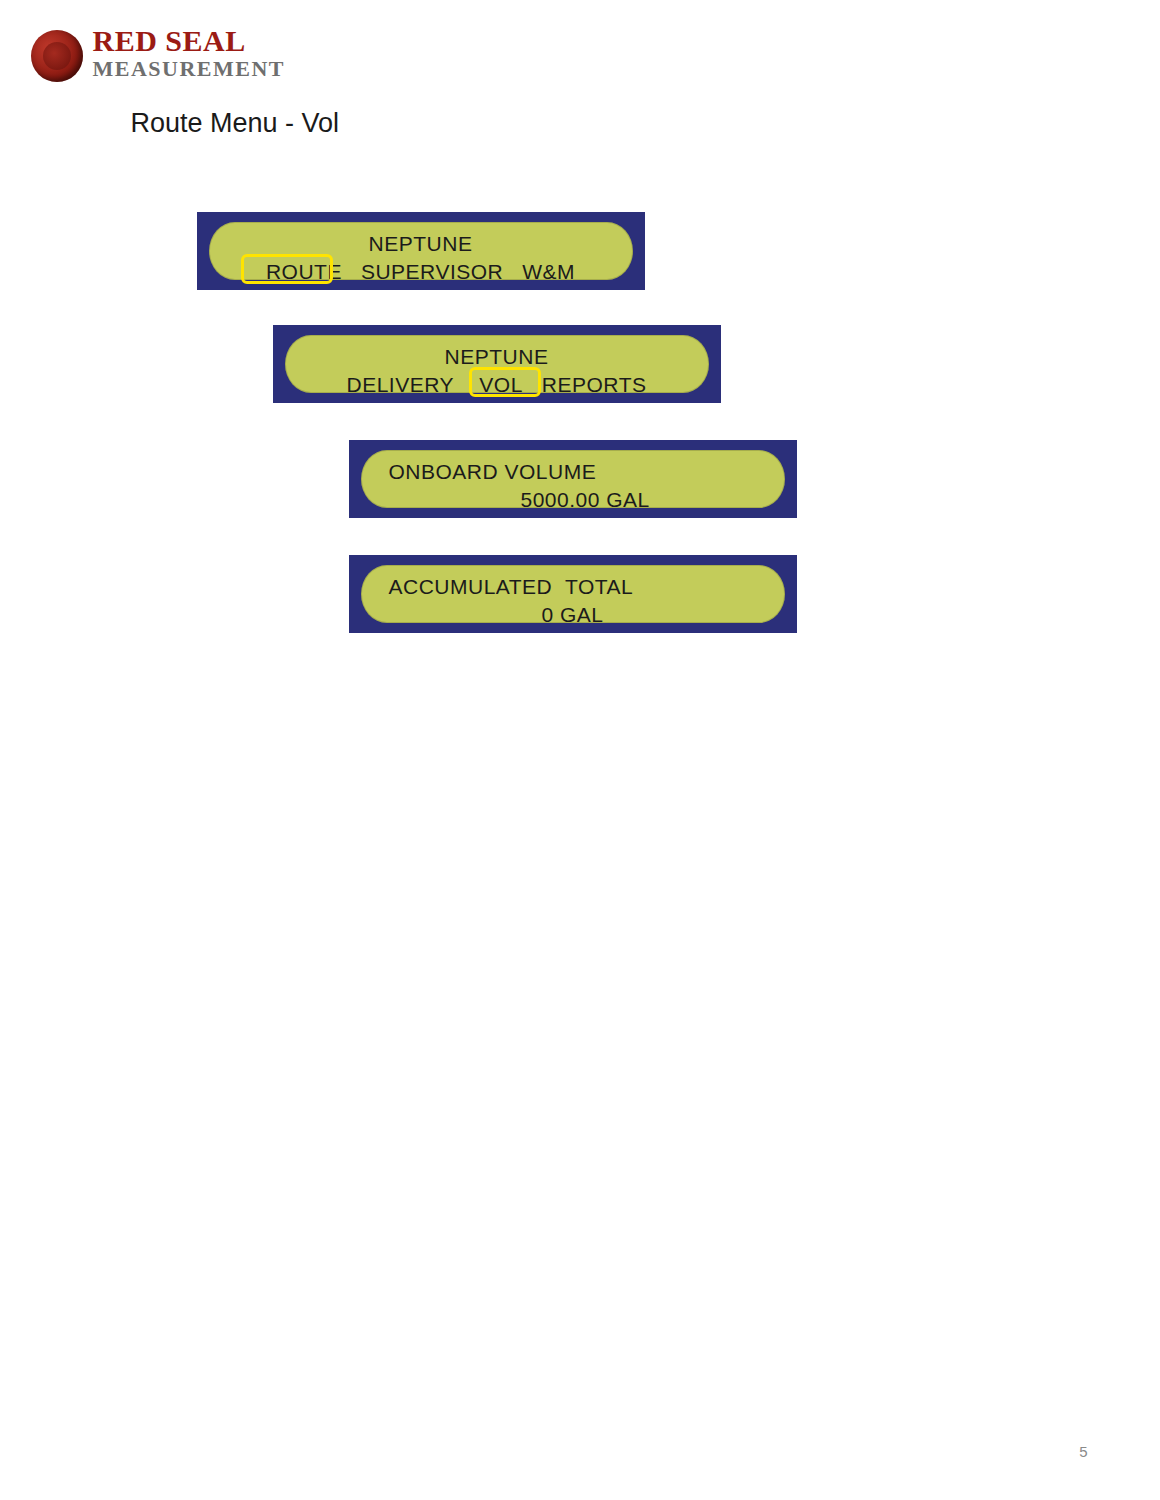RED SEAL
MEASUREMENT
Route Menu - Vol
NEPTUNE
ROUTE SUPERVISOR W&M
NEPTUNE
DELIVERY VOL REPORTS
ONBOARD VOLUME
5000.00 GAL
ACCUMULATED TOTAL
0 GAL
5